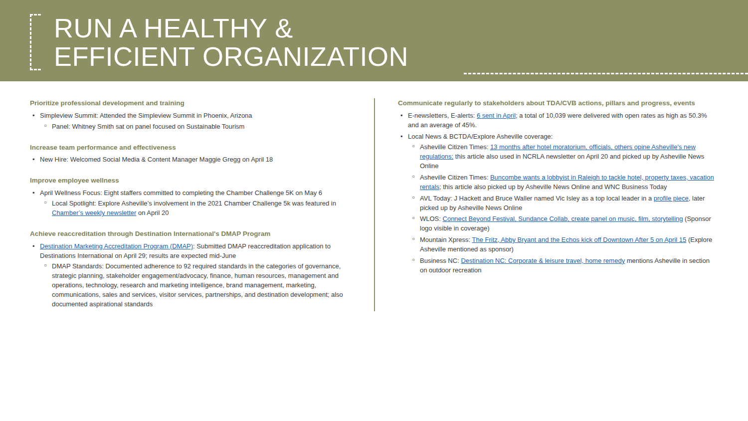Run a Healthy &
Efficient Organization
Prioritize professional development and training
Simpleview Summit: Attended the Simpleview Summit in Phoenix, Arizona
Panel: Whitney Smith sat on panel focused on Sustainable Tourism
Increase team performance and effectiveness
New Hire: Welcomed Social Media & Content Manager Maggie Gregg on April 18
Improve employee wellness
April Wellness Focus: Eight staffers committed to completing the Chamber Challenge 5K on May 6
Local Spotlight: Explore Asheville’s involvement in the 2021 Chamber Challenge 5k was featured in Chamber’s weekly newsletter on April 20
Achieve reaccreditation through Destination International's DMAP Program
Destination Marketing Accreditation Program (DMAP): Submitted DMAP reaccreditation application to Destinations International on April 29; results are expected mid-June
DMAP Standards: Documented adherence to 92 required standards in the categories of governance, strategic planning, stakeholder engagement/advocacy, finance, human resources, management and operations, technology, research and marketing intelligence, brand management, marketing, communications, sales and services, visitor services, partnerships, and destination development; also documented aspirational standards
Communicate regularly to stakeholders about TDA/CVB actions, pillars and progress, events
E-newsletters, E-alerts: 6 sent in April; a total of 10,039 were delivered with open rates as high as 50.3% and an average of 45%.
Local News & BCTDA/Explore Asheville coverage:
Asheville Citizen Times: 13 months after hotel moratorium, officials, others opine Asheville's new regulations; this article also used in NCRLA newsletter on April 20 and picked up by Asheville News Online
Asheville Citizen Times: Buncombe wants a lobbyist in Raleigh to tackle hotel, property taxes, vacation rentals; this article also picked up by Asheville News Online and WNC Business Today
AVL Today: J Hackett and Bruce Waller named Vic Isley as a top local leader in a profile piece, later picked up by Asheville News Online
WLOS: Connect Beyond Festival, Sundance Collab, create panel on music, film, storytelling (Sponsor logo visible in coverage)
Mountain Xpress: The Fritz, Abby Bryant and the Echos kick off Downtown After 5 on April 15 (Explore Asheville mentioned as sponsor)
Business NC: Destination NC: Corporate & leisure travel, home remedy mentions Asheville in section on outdoor recreation